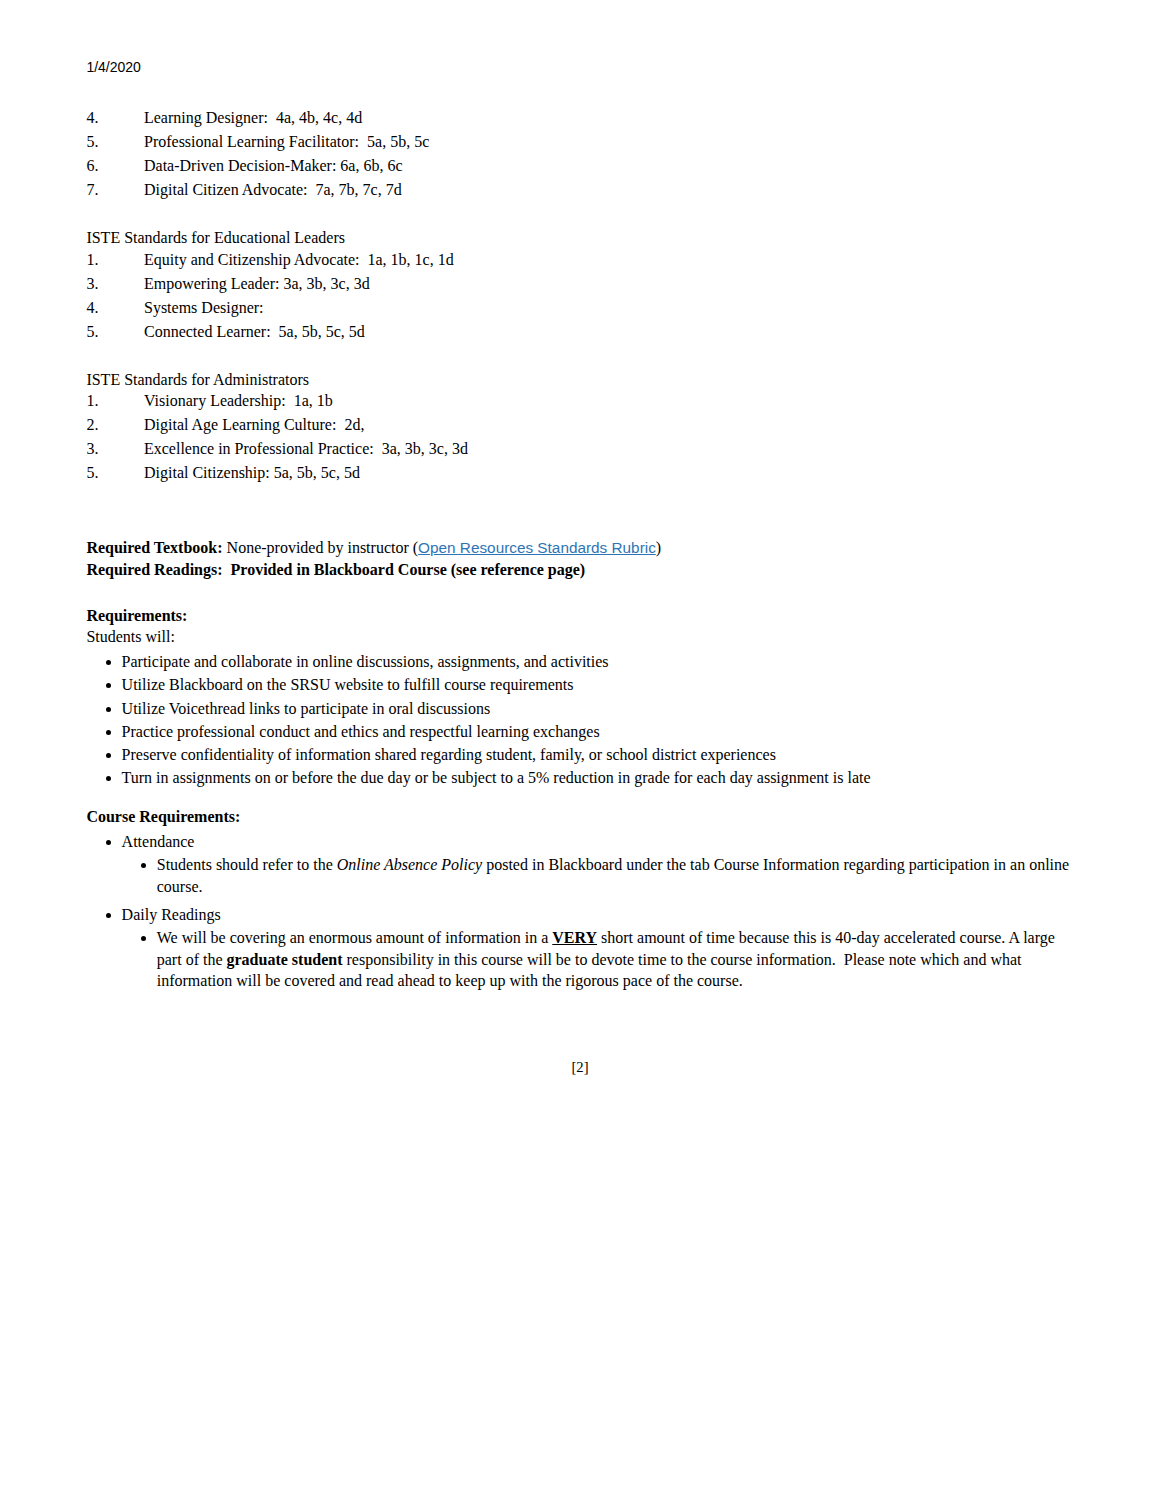1/4/2020
4. Learning Designer: 4a, 4b, 4c, 4d
5. Professional Learning Facilitator: 5a, 5b, 5c
6. Data-Driven Decision-Maker: 6a, 6b, 6c
7. Digital Citizen Advocate: 7a, 7b, 7c, 7d
ISTE Standards for Educational Leaders
1. Equity and Citizenship Advocate: 1a, 1b, 1c, 1d
3. Empowering Leader: 3a, 3b, 3c, 3d
4. Systems Designer:
5. Connected Learner: 5a, 5b, 5c, 5d
ISTE Standards for Administrators
1. Visionary Leadership: 1a, 1b
2. Digital Age Learning Culture: 2d,
3. Excellence in Professional Practice: 3a, 3b, 3c, 3d
5. Digital Citizenship: 5a, 5b, 5c, 5d
Required Textbook: None-provided by instructor (Open Resources Standards Rubric)
Required Readings: Provided in Blackboard Course (see reference page)
Requirements:
Students will:
Participate and collaborate in online discussions, assignments, and activities
Utilize Blackboard on the SRSU website to fulfill course requirements
Utilize Voicethread links to participate in oral discussions
Practice professional conduct and ethics and respectful learning exchanges
Preserve confidentiality of information shared regarding student, family, or school district experiences
Turn in assignments on or before the due day or be subject to a 5% reduction in grade for each day assignment is late
Course Requirements:
Attendance
Students should refer to the Online Absence Policy posted in Blackboard under the tab Course Information regarding participation in an online course.
Daily Readings
We will be covering an enormous amount of information in a VERY short amount of time because this is 40-day accelerated course. A large part of the graduate student responsibility in this course will be to devote time to the course information. Please note which and what information will be covered and read ahead to keep up with the rigorous pace of the course.
[2]